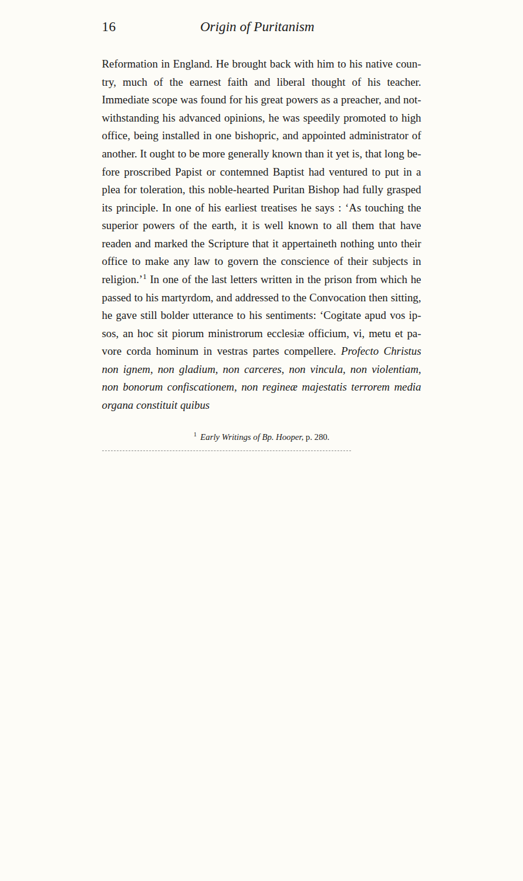16 Origin of Puritanism
Reformation in England. He brought back with him to his native country, much of the earnest faith and liberal thought of his teacher. Immediate scope was found for his great powers as a preacher, and notwithstanding his advanced opinions, he was speedily promoted to high office, being installed in one bishopric, and appointed administrator of another. It ought to be more generally known than it yet is, that long before proscribed Papist or contemned Baptist had ventured to put in a plea for toleration, this noble-hearted Puritan Bishop had fully grasped its principle. In one of his earliest treatises he says : ‘As touching the superior powers of the earth, it is well known to all them that have readen and marked the Scripture that it appertaineth nothing unto their office to make any law to govern the conscience of their subjects in religion.’1 In one of the last letters written in the prison from which he passed to his martyrdom, and addressed to the Convocation then sitting, he gave still bolder utterance to his sentiments: ‘Cogitate apud vos ipsos, an hoc sit piorum ministrorum ecclesiæ officium, vi, metu et pavore corda hominum in vestras partes compellere. Profecto Christus non ignem, non gladium, non carceres, non vincula, non violentiam, non bonorum confiscationem, non regineæ majestatis terrorem media organa constituit quibus
1 Early Writings of Bp. Hooper, p. 280.